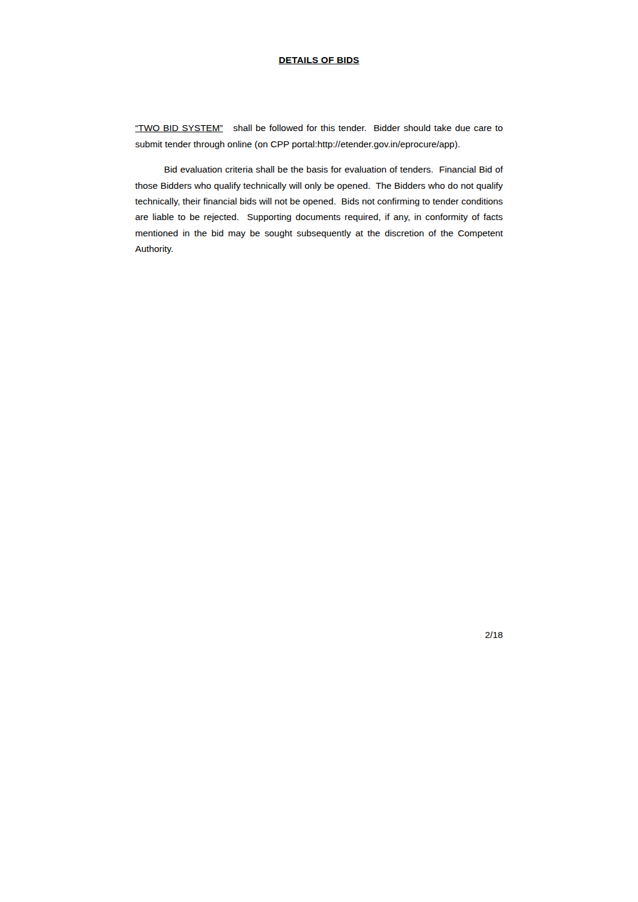DETAILS OF BIDS
“TWO BID SYSTEM” shall be followed for this tender. Bidder should take due care to submit tender through online (on CPP portal:http://etender.gov.in/eprocure/app).
Bid evaluation criteria shall be the basis for evaluation of tenders. Financial Bid of those Bidders who qualify technically will only be opened. The Bidders who do not qualify technically, their financial bids will not be opened. Bids not confirming to tender conditions are liable to be rejected. Supporting documents required, if any, in conformity of facts mentioned in the bid may be sought subsequently at the discretion of the Competent Authority.
2/18